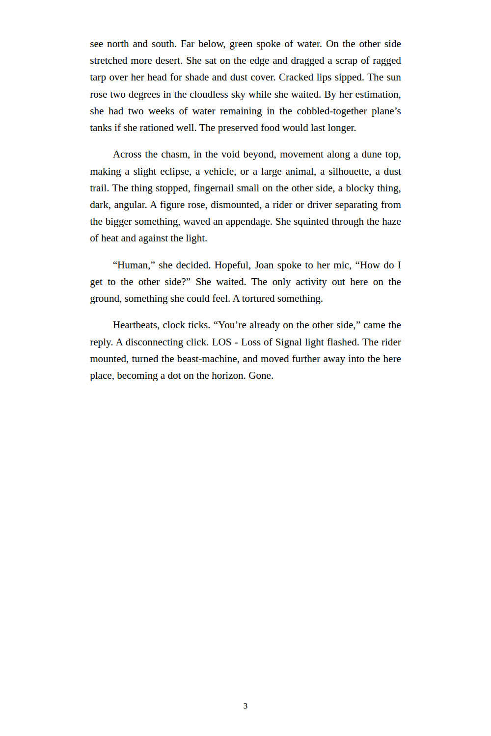see north and south. Far below, green spoke of water. On the other side stretched more desert. She sat on the edge and dragged a scrap of ragged tarp over her head for shade and dust cover. Cracked lips sipped. The sun rose two degrees in the cloudless sky while she waited. By her estimation, she had two weeks of water remaining in the cobbled-together plane’s tanks if she rationed well. The preserved food would last longer.
Across the chasm, in the void beyond, movement along a dune top, making a slight eclipse, a vehicle, or a large animal, a silhouette, a dust trail. The thing stopped, fingernail small on the other side, a blocky thing, dark, angular. A figure rose, dismounted, a rider or driver separating from the bigger something, waved an appendage. She squinted through the haze of heat and against the light.
“Human,” she decided. Hopeful, Joan spoke to her mic, “How do I get to the other side?” She waited. The only activity out here on the ground, something she could feel. A tortured something.
Heartbeats, clock ticks. “You’re already on the other side,” came the reply. A disconnecting click. LOS - Loss of Signal light flashed. The rider mounted, turned the beast-machine, and moved further away into the here place, becoming a dot on the horizon. Gone.
3